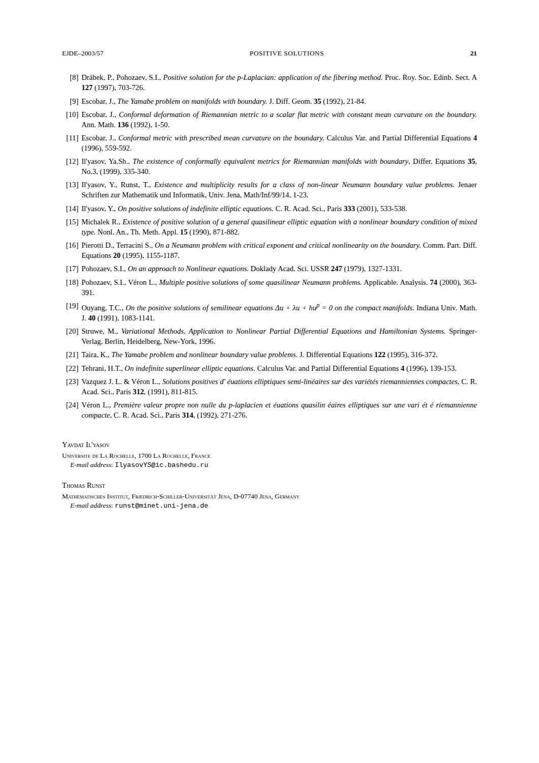EJDE–2003/57 POSITIVE SOLUTIONS 21
Drábek, P., Pohozaev, S.I., Positive solution for the p-Laplacian: application of the fibering method. Proc. Roy. Soc. Edinb. Sect. A 127 (1997), 703-726.
Escobar, J., The Yamabe problem on manifolds with boundary. J. Diff. Geom. 35 (1992), 21-84.
Escobar, J., Conformal deformation of Riemannian metric to a scalar flat metric with constant mean curvature on the boundary. Ann. Math. 136 (1992), 1-50.
Escobar, J., Conformal metric with prescribed mean curvature on the boundary. Calculus Var. and Partial Differential Equations 4 (1996), 559-592.
Il'yasov, Ya.Sh., The existence of conformally equivalent metrics for Riemannian manifolds with boundary, Differ. Equations 35, No.3, (1999), 335-340.
Il'yasov, Y., Runst, T., Existence and multiplicity results for a class of non-linear Neumann boundary value problems. Jenaer Schriften zur Mathematik und Informatik, Univ. Jena, Math/Inf/99/14, 1-23.
Il'yasov, Y., On positive solutions of indefinite elliptic equations. C. R. Acad. Sci., Paris 333 (2001), 533-538.
Michalek R., Existence of positive solution of a general quasilinear elliptic equation with a nonlinear boundary condition of mixed type. Nonl. An., Th. Meth. Appl. 15 (1990), 871-882.
Pierotti D., Terracini S., On a Neumann problem with critical exponent and critical nonlinearity on the boundary. Comm. Part. Diff. Equations 20 (1995), 1155-1187.
Pohozaev, S.I., On an approach to Nonlinear equations. Doklady Acad. Sci. USSR 247 (1979), 1327-1331.
Pohozaev, S.I., Véron L., Multiple positive solutions of some quasilinear Neumann problems. Applicable. Analysis. 74 (2000), 363-391.
Ouyang, T.C., On the positive solutions of semilinear equations Δu + λu + hup = 0 on the compact manifolds. Indiana Univ. Math. J. 40 (1991), 1083-1141.
Struwe, M., Variational Methods, Application to Nonlinear Partial Differential Equations and Hamiltonian Systems. Springer- Verlag, Berlin, Heidelberg, New-York, 1996.
Taira, K., The Yamabe problem and nonlinear boundary value problems. J. Differential Equations 122 (1995), 316-372.
Tehrani, H.T., On indefinite superlinear elliptic equations. Calculus Var. and Partial Differential Equations 4 (1996), 139-153.
Vazquez J. L. & Véron L., Solutions positives d' éuations elliptiques semi-linéaires sur des variétés riemanniennes compactes, C. R. Acad. Sci., Paris 312, (1991), 811-815.
Véron L., Première valeur propre non nulle du p-laplacien et éuations quasilin éaires elliptiques sur une vari ét é riemannienne compacte, C. R. Acad. Sci., Paris 314, (1992), 271-276.
Yavdat Il'yasov
Universite de La Rochelle, 1700 La Rochelle, France
E-mail address: IlyasovYS@ic.bashedu.ru
Thomas Runst
Mathematisches Institut, Friedrich-Schiller-Universität Jena, D-07740 Jena, Germany
E-mail address: runst@minet.uni-jena.de